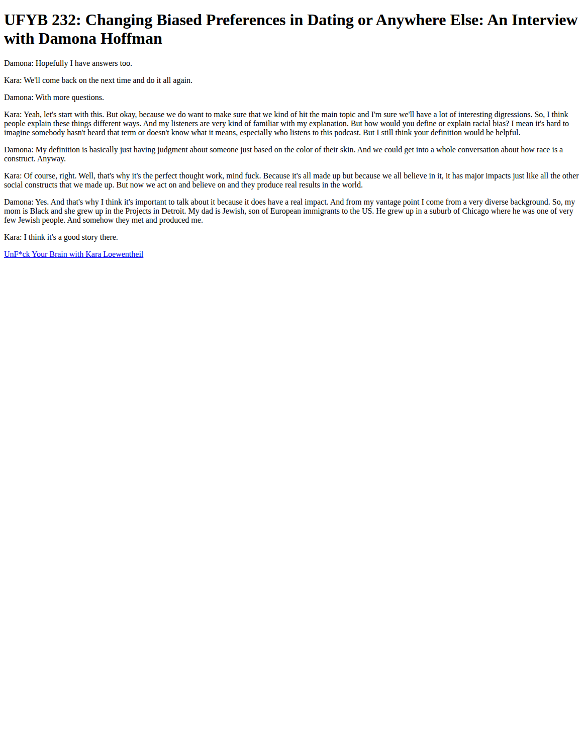UFYB 232: Changing Biased Preferences in Dating or Anywhere Else: An Interview with Damona Hoffman
Damona: Hopefully I have answers too.
Kara: We'll come back on the next time and do it all again.
Damona: With more questions.
Kara: Yeah, let's start with this. But okay, because we do want to make sure that we kind of hit the main topic and I'm sure we'll have a lot of interesting digressions. So, I think people explain these things different ways. And my listeners are very kind of familiar with my explanation. But how would you define or explain racial bias? I mean it's hard to imagine somebody hasn't heard that term or doesn't know what it means, especially who listens to this podcast. But I still think your definition would be helpful.
Damona: My definition is basically just having judgment about someone just based on the color of their skin. And we could get into a whole conversation about how race is a construct. Anyway.
Kara: Of course, right. Well, that's why it's the perfect thought work, mind fuck. Because it's all made up but because we all believe in it, it has major impacts just like all the other social constructs that we made up. But now we act on and believe on and they produce real results in the world.
Damona: Yes. And that's why I think it's important to talk about it because it does have a real impact. And from my vantage point I come from a very diverse background. So, my mom is Black and she grew up in the Projects in Detroit. My dad is Jewish, son of European immigrants to the US. He grew up in a suburb of Chicago where he was one of very few Jewish people. And somehow they met and produced me.
Kara: I think it's a good story there.
UnF*ck Your Brain with Kara Loewentheil